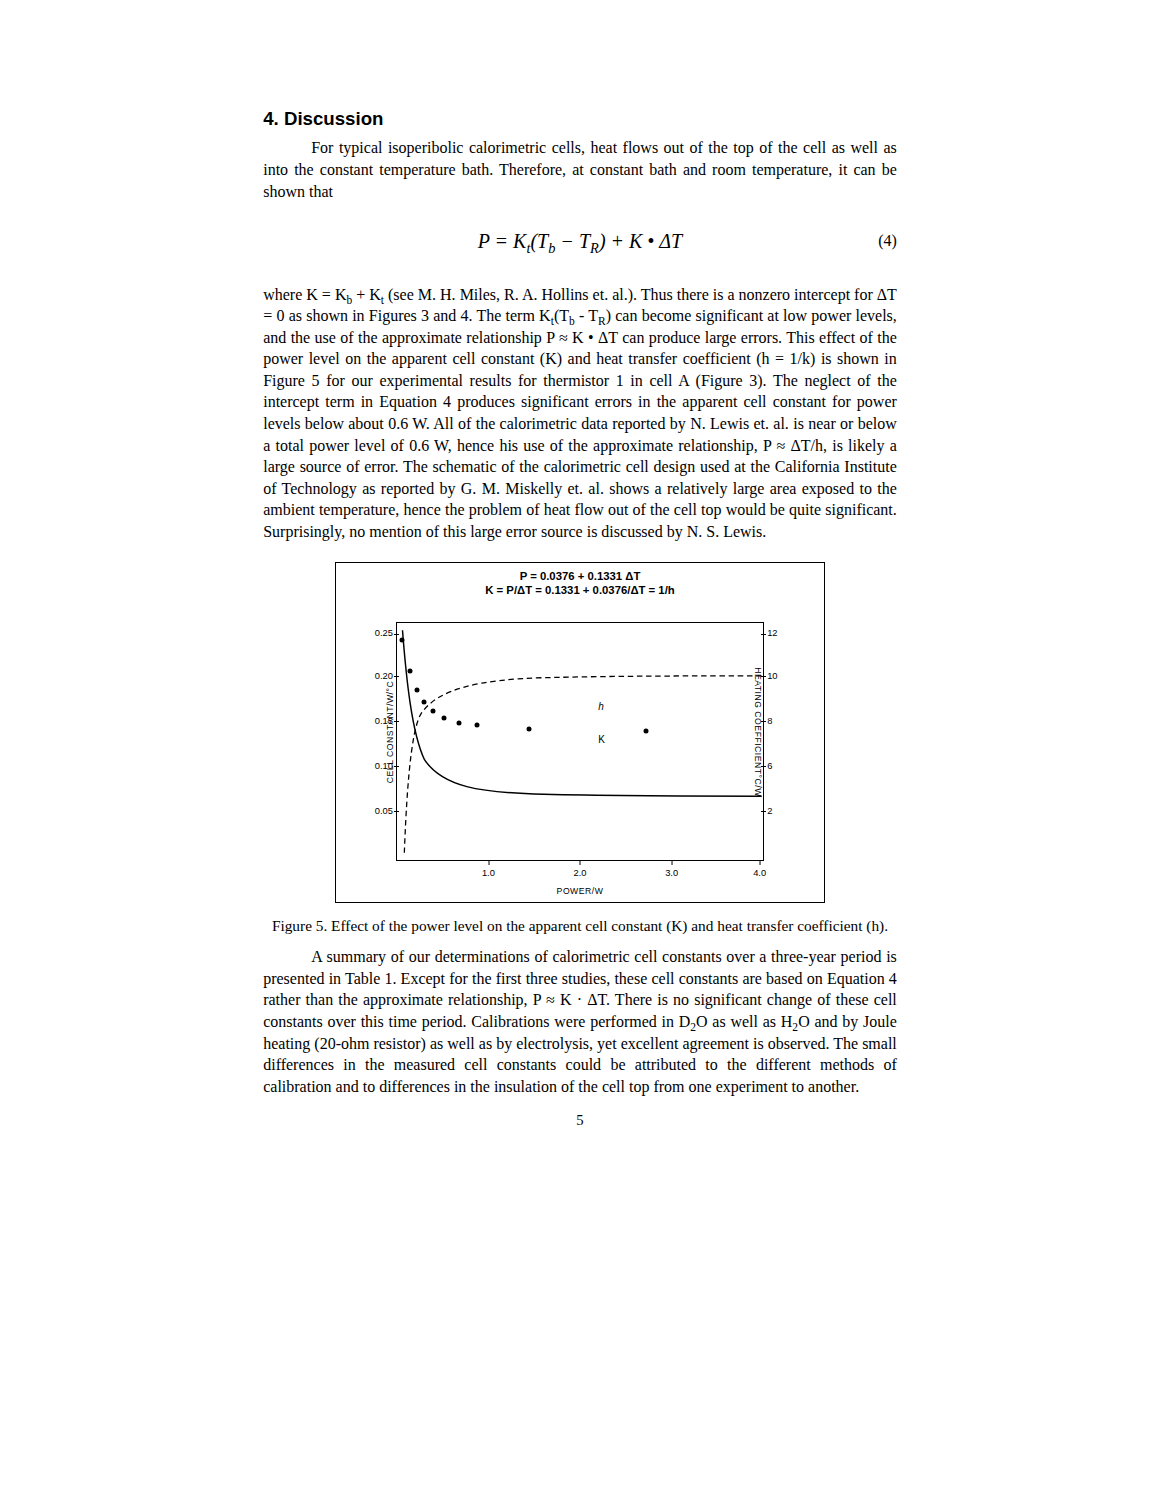4. Discussion
For typical isoperibolic calorimetric cells, heat flows out of the top of the cell as well as into the constant temperature bath. Therefore, at constant bath and room temperature, it can be shown that
P = Kt(Tb − TR) + K • ΔT (4)
where K = Kb + Kt (see M. H. Miles, R. A. Hollins et. al.). Thus there is a nonzero intercept for ΔT = 0 as shown in Figures 3 and 4. The term Kt(Tb - TR) can become significant at low power levels, and the use of the approximate relationship P ≈ K • ΔT can produce large errors. This effect of the power level on the apparent cell constant (K) and heat transfer coefficient (h = 1/k) is shown in Figure 5 for our experimental results for thermistor 1 in cell A (Figure 3). The neglect of the intercept term in Equation 4 produces significant errors in the apparent cell constant for power levels below about 0.6 W. All of the calorimetric data reported by N. Lewis et. al. is near or below a total power level of 0.6 W, hence his use of the approximate relationship, P ≈ ΔT/h, is likely a large source of error. The schematic of the calorimetric cell design used at the California Institute of Technology as reported by G. M. Miskelly et. al. shows a relatively large area exposed to the ambient temperature, hence the problem of heat flow out of the cell top would be quite significant. Surprisingly, no mention of this large error source is discussed by N. S. Lewis.
P = 0.0376 + 0.1331 ΔT
K = P/ΔT = 0.1331 + 0.0376/ΔT = 1/h
CELL CONSTANT/W/°C
HEATING COEFFICIENT°C/W
POWER/W
0.25
0.20
0.15
0.10
0.05
12
10
8
6
2
1.0
2.0
3.0
4.0
h
K
Figure 5. Effect of the power level on the apparent cell constant (K) and heat transfer coefficient (h).
A summary of our determinations of calorimetric cell constants over a three-year period is presented in Table 1. Except for the first three studies, these cell constants are based on Equation 4 rather than the approximate relationship, P ≈ K · ΔT. There is no significant change of these cell constants over this time period. Calibrations were performed in D2O as well as H2O and by Joule heating (20-ohm resistor) as well as by electrolysis, yet excellent agreement is observed. The small differences in the measured cell constants could be attributed to the different methods of calibration and to differences in the insulation of the cell top from one experiment to another.
5